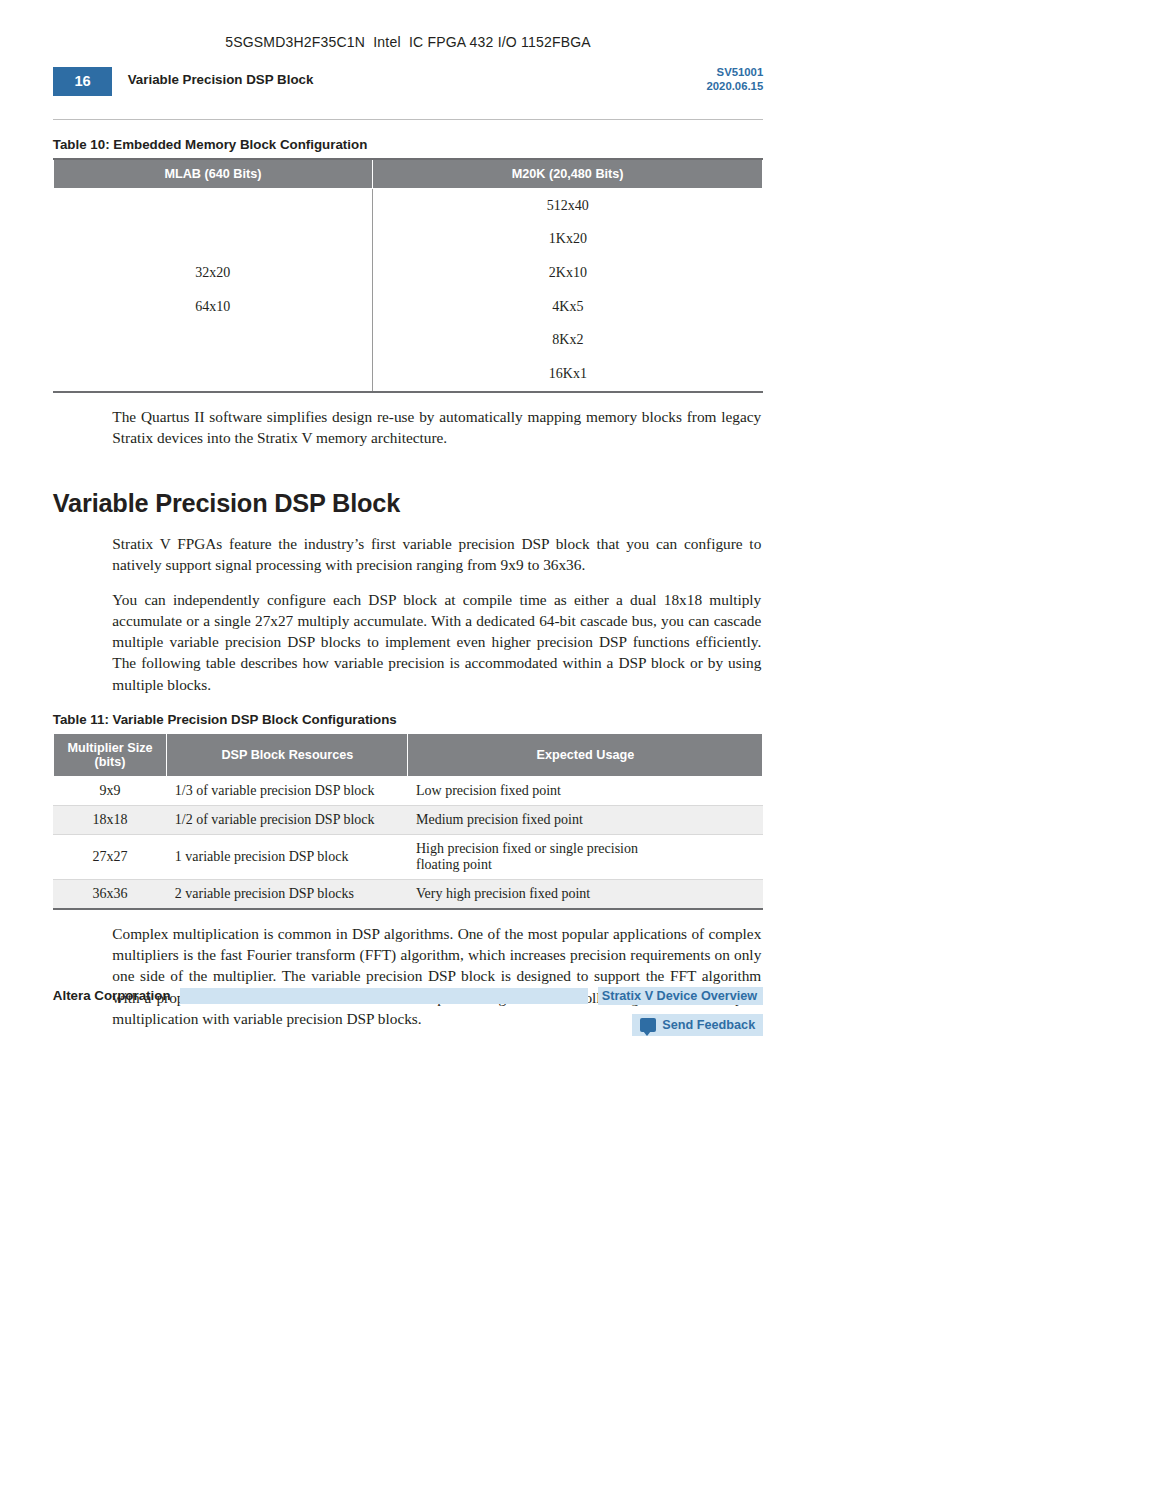5SGSMD3H2F35C1N Intel IC FPGA 432 I/O 1152FBGA
16
Variable Precision DSP Block
SV51001
2020.06.15
Table 10: Embedded Memory Block Configuration
| MLAB (640 Bits) | M20K (20,480 Bits) |
| --- | --- |
| | 512x40 |
| | 1Kx20 |
| 32x20 | 2Kx10 |
| 64x10 | 4Kx5 |
| | 8Kx2 |
| | 16Kx1 |
The Quartus II software simplifies design re-use by automatically mapping memory blocks from legacy Stratix devices into the Stratix V memory architecture.
Variable Precision DSP Block
Stratix V FPGAs feature the industry’s first variable precision DSP block that you can configure to natively support signal processing with precision ranging from 9x9 to 36x36.
You can independently configure each DSP block at compile time as either a dual 18x18 multiply accumulate or a single 27x27 multiply accumulate. With a dedicated 64-bit cascade bus, you can cascade multiple variable precision DSP blocks to implement even higher precision DSP functions efficiently. The following table describes how variable precision is accommodated within a DSP block or by using multiple blocks.
Table 11: Variable Precision DSP Block Configurations
| Multiplier Size (bits) | DSP Block Resources | Expected Usage |
| --- | --- | --- |
| 9x9 | 1/3 of variable precision DSP block | Low precision fixed point |
| 18x18 | 1/2 of variable precision DSP block | Medium precision fixed point |
| 27x27 | 1 variable precision DSP block | High precision fixed or single precision floating point |
| 36x36 | 2 variable precision DSP blocks | Very high precision fixed point |
Complex multiplication is common in DSP algorithms. One of the most popular applications of complex multipliers is the fast Fourier transform (FFT) algorithm, which increases precision requirements on only one side of the multiplier. The variable precision DSP block is designed to support the FFT algorithm with a proportional increase in DSP resources with precision growth. The following table lists complex multiplication with variable precision DSP blocks.
Altera Corporation
Stratix V Device Overview
Send Feedback